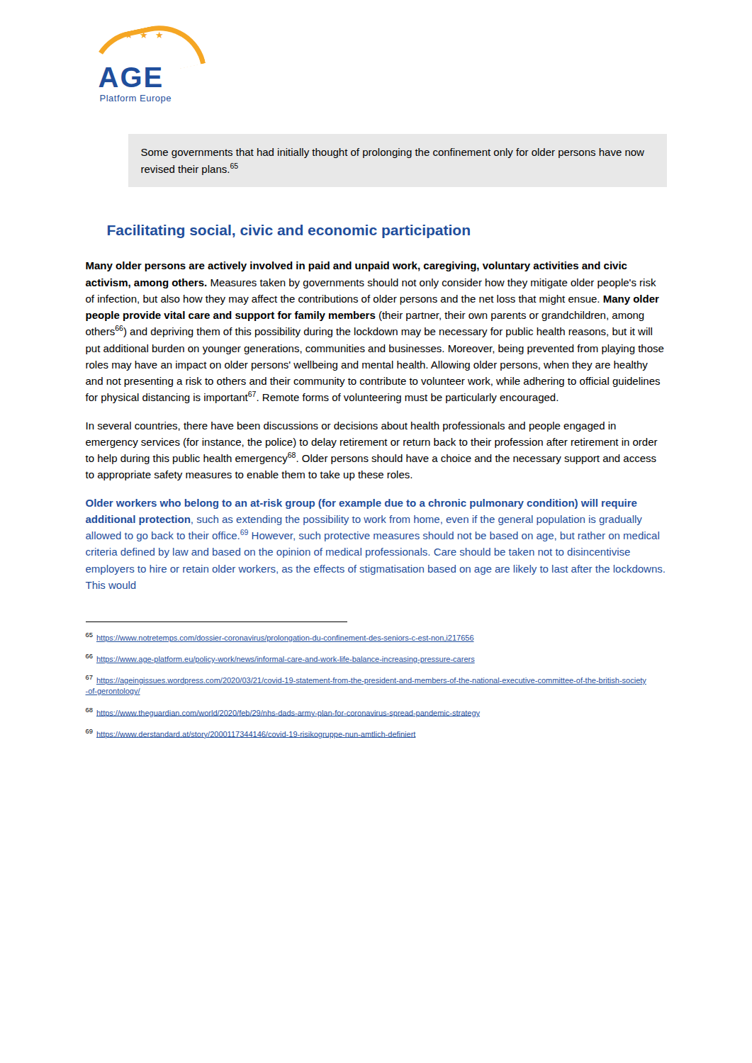★ ★ ★
AGE
Platform Europe
Some governments that had initially thought of prolonging the confinement only for older persons have now revised their plans.65
Facilitating social, civic and economic participation
Many older persons are actively involved in paid and unpaid work, caregiving, voluntary activities and civic activism, among others. Measures taken by governments should not only consider how they mitigate older people's risk of infection, but also how they may affect the contributions of older persons and the net loss that might ensue. Many older people provide vital care and support for family members (their partner, their own parents or grandchildren, among others66) and depriving them of this possibility during the lockdown may be necessary for public health reasons, but it will put additional burden on younger generations, communities and businesses. Moreover, being prevented from playing those roles may have an impact on older persons' wellbeing and mental health. Allowing older persons, when they are healthy and not presenting a risk to others and their community to contribute to volunteer work, while adhering to official guidelines for physical distancing is important67. Remote forms of volunteering must be particularly encouraged.
In several countries, there have been discussions or decisions about health professionals and people engaged in emergency services (for instance, the police) to delay retirement or return back to their profession after retirement in order to help during this public health emergency68. Older persons should have a choice and the necessary support and access to appropriate safety measures to enable them to take up these roles.
Older workers who belong to an at-risk group (for example due to a chronic pulmonary condition) will require additional protection, such as extending the possibility to work from home, even if the general population is gradually allowed to go back to their office.69 However, such protective measures should not be based on age, but rather on medical criteria defined by law and based on the opinion of medical professionals. Care should be taken not to disincentivise employers to hire or retain older workers, as the effects of stigmatisation based on age are likely to last after the lockdowns. This would
65 https://www.notretemps.com/dossier-coronavirus/prolongation-du-confinement-des-seniors-c-est-non,i217656
66 https://www.age-platform.eu/policy-work/news/informal-care-and-work-life-balance-increasing-pressure-carers
67 https://ageingissues.wordpress.com/2020/03/21/covid-19-statement-from-the-president-and-members-of-the-national-executive-committee-of-the-british-society-of-gerontology/
68 https://www.theguardian.com/world/2020/feb/29/nhs-dads-army-plan-for-coronavirus-spread-pandemic-strategy
69 https://www.derstandard.at/story/2000117344146/covid-19-risikogruppe-nun-amtlich-definiert